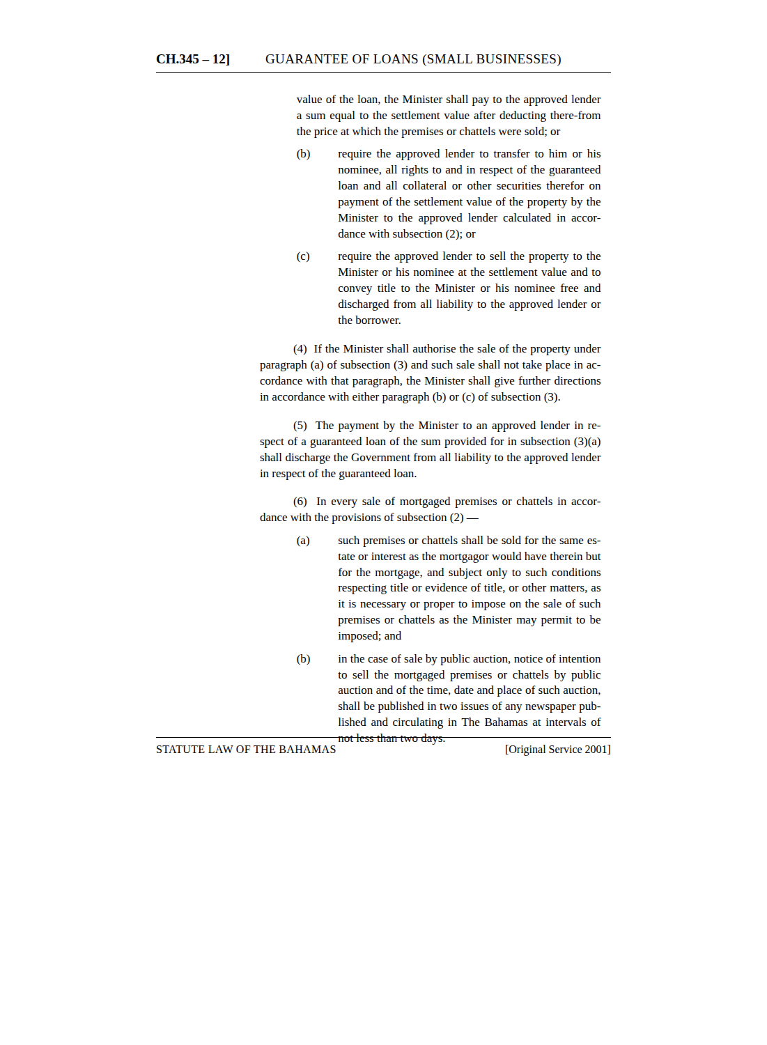CH.345 – 12]
GUARANTEE OF LOANS (SMALL BUSINESSES)
value of the loan, the Minister shall pay to the approved lender a sum equal to the settlement value after deducting there-from the price at which the premises or chattels were sold; or
(b) require the approved lender to transfer to him or his nominee, all rights to and in respect of the guaranteed loan and all collateral or other securities therefor on payment of the settlement value of the property by the Minister to the approved lender calculated in accordance with subsection (2); or
(c) require the approved lender to sell the property to the Minister or his nominee at the settlement value and to convey title to the Minister or his nominee free and discharged from all liability to the approved lender or the borrower.
(4) If the Minister shall authorise the sale of the property under paragraph (a) of subsection (3) and such sale shall not take place in accordance with that paragraph, the Minister shall give further directions in accordance with either paragraph (b) or (c) of subsection (3).
(5) The payment by the Minister to an approved lender in respect of a guaranteed loan of the sum provided for in subsection (3)(a) shall discharge the Government from all liability to the approved lender in respect of the guaranteed loan.
(6) In every sale of mortgaged premises or chattels in accordance with the provisions of subsection (2) —
(a) such premises or chattels shall be sold for the same estate or interest as the mortgagor would have therein but for the mortgage, and subject only to such conditions respecting title or evidence of title, or other matters, as it is necessary or proper to impose on the sale of such premises or chattels as the Minister may permit to be imposed; and
(b) in the case of sale by public auction, notice of intention to sell the mortgaged premises or chattels by public auction and of the time, date and place of such auction, shall be published in two issues of any newspaper published and circulating in The Bahamas at intervals of not less than two days.
STATUTE LAW OF THE BAHAMAS
[Original Service 2001]